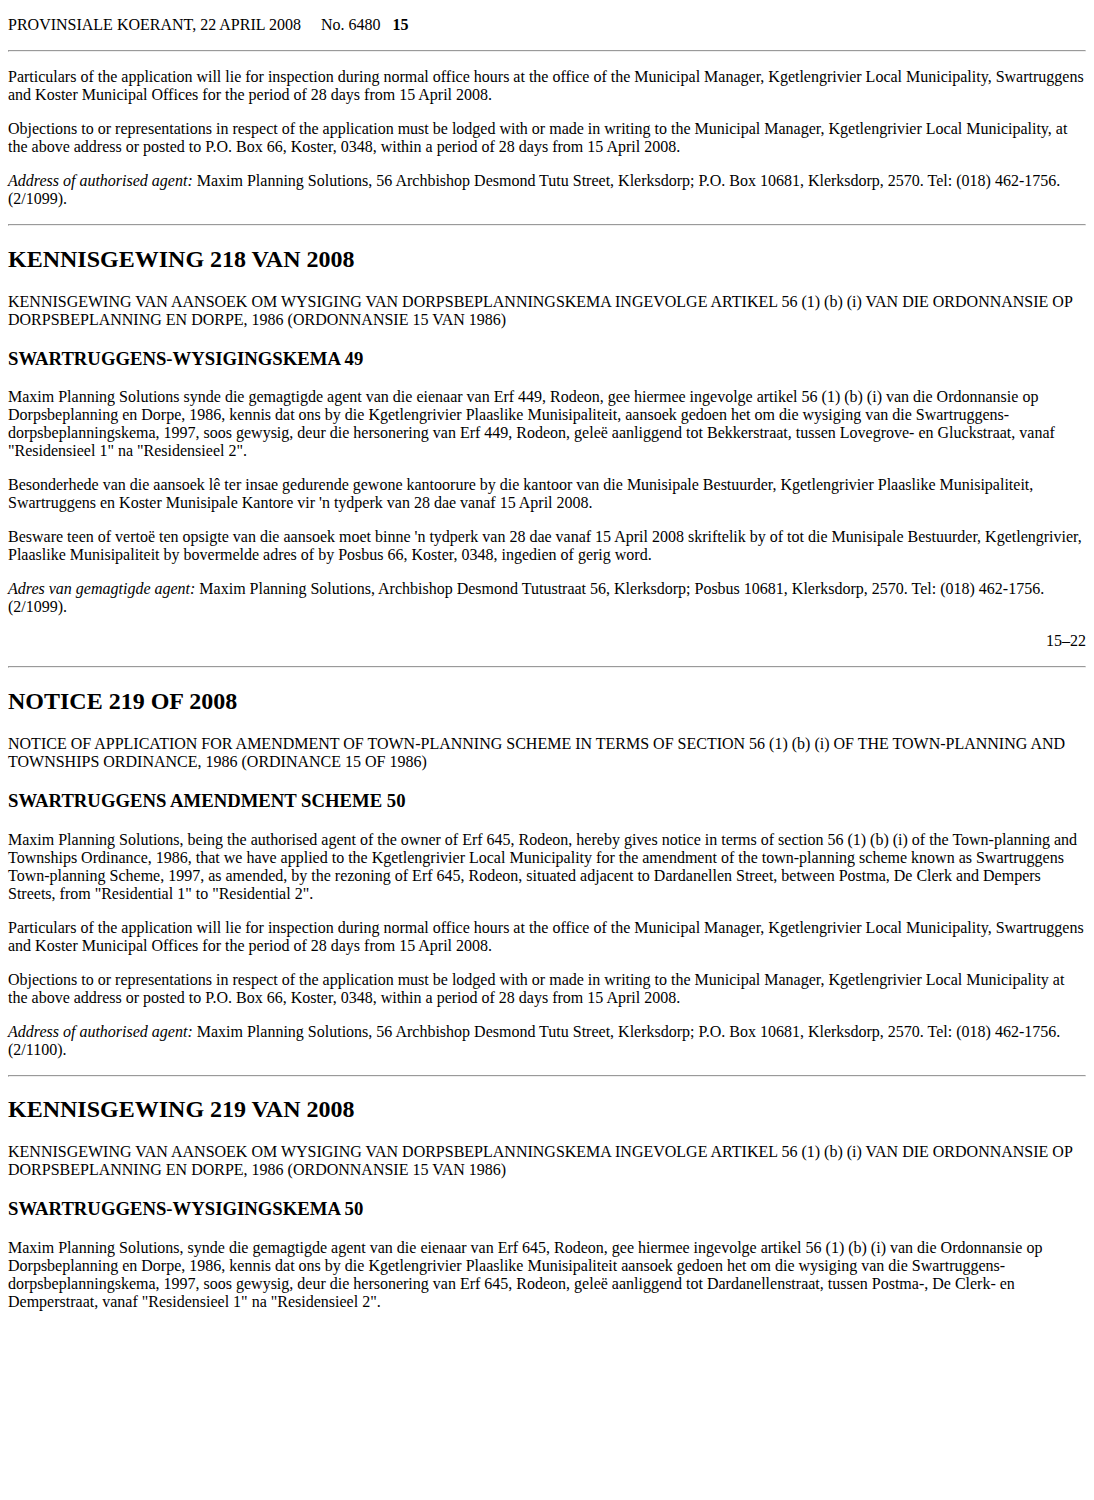PROVINSIALE KOERANT, 22 APRIL 2008 No. 6480 15
Particulars of the application will lie for inspection during normal office hours at the office of the Municipal Manager, Kgetlengrivier Local Municipality, Swartruggens and Koster Municipal Offices for the period of 28 days from 15 April 2008.
Objections to or representations in respect of the application must be lodged with or made in writing to the Municipal Manager, Kgetlengrivier Local Municipality, at the above address or posted to P.O. Box 66, Koster, 0348, within a period of 28 days from 15 April 2008.
Address of authorised agent: Maxim Planning Solutions, 56 Archbishop Desmond Tutu Street, Klerksdorp; P.O. Box 10681, Klerksdorp, 2570. Tel: (018) 462-1756. (2/1099).
KENNISGEWING 218 VAN 2008
KENNISGEWING VAN AANSOEK OM WYSIGING VAN DORPSBEPLANNINGSKEMA INGEVOLGE ARTIKEL 56 (1) (b) (i) VAN DIE ORDONNANSIE OP DORPSBEPLANNING EN DORPE, 1986 (ORDONNANSIE 15 VAN 1986)
SWARTRUGGENS-WYSIGINGSKEMA 49
Maxim Planning Solutions synde die gemagtigde agent van die eienaar van Erf 449, Rodeon, gee hiermee ingevolge artikel 56 (1) (b) (i) van die Ordonnansie op Dorpsbeplanning en Dorpe, 1986, kennis dat ons by die Kgetlengrivier Plaaslike Munisipaliteit, aansoek gedoen het om die wysiging van die Swartruggens-dorpsbeplanningskema, 1997, soos gewysig, deur die hersonering van Erf 449, Rodeon, geleë aanliggend tot Bekkerstraat, tussen Lovegrove- en Gluckstraat, vanaf "Residensieel 1" na "Residensieel 2".
Besonderhede van die aansoek lê ter insae gedurende gewone kantoorure by die kantoor van die Munisipale Bestuurder, Kgetlengrivier Plaaslike Munisipaliteit, Swartruggens en Koster Munisipale Kantore vir 'n tydperk van 28 dae vanaf 15 April 2008.
Besware teen of vertoë ten opsigte van die aansoek moet binne 'n tydperk van 28 dae vanaf 15 April 2008 skriftelik by of tot die Munisipale Bestuurder, Kgetlengrivier, Plaaslike Munisipaliteit by bovermelde adres of by Posbus 66, Koster, 0348, ingedien of gerig word.
Adres van gemagtigde agent: Maxim Planning Solutions, Archbishop Desmond Tutustraat 56, Klerksdorp; Posbus 10681, Klerksdorp, 2570. Tel: (018) 462-1756. (2/1099).
15–22
NOTICE 219 OF 2008
NOTICE OF APPLICATION FOR AMENDMENT OF TOWN-PLANNING SCHEME IN TERMS OF SECTION 56 (1) (b) (i) OF THE TOWN-PLANNING AND TOWNSHIPS ORDINANCE, 1986 (ORDINANCE 15 OF 1986)
SWARTRUGGENS AMENDMENT SCHEME 50
Maxim Planning Solutions, being the authorised agent of the owner of Erf 645, Rodeon, hereby gives notice in terms of section 56 (1) (b) (i) of the Town-planning and Townships Ordinance, 1986, that we have applied to the Kgetlengrivier Local Municipality for the amendment of the town-planning scheme known as Swartruggens Town-planning Scheme, 1997, as amended, by the rezoning of Erf 645, Rodeon, situated adjacent to Dardanellen Street, between Postma, De Clerk and Dempers Streets, from "Residential 1" to "Residential 2".
Particulars of the application will lie for inspection during normal office hours at the office of the Municipal Manager, Kgetlengrivier Local Municipality, Swartruggens and Koster Municipal Offices for the period of 28 days from 15 April 2008.
Objections to or representations in respect of the application must be lodged with or made in writing to the Municipal Manager, Kgetlengrivier Local Municipality at the above address or posted to P.O. Box 66, Koster, 0348, within a period of 28 days from 15 April 2008.
Address of authorised agent: Maxim Planning Solutions, 56 Archbishop Desmond Tutu Street, Klerksdorp; P.O. Box 10681, Klerksdorp, 2570. Tel: (018) 462-1756. (2/1100).
KENNISGEWING 219 VAN 2008
KENNISGEWING VAN AANSOEK OM WYSIGING VAN DORPSBEPLANNINGSKEMA INGEVOLGE ARTIKEL 56 (1) (b) (i) VAN DIE ORDONNANSIE OP DORPSBEPLANNING EN DORPE, 1986 (ORDONNANSIE 15 VAN 1986)
SWARTRUGGENS-WYSIGINGSKEMA 50
Maxim Planning Solutions, synde die gemagtigde agent van die eienaar van Erf 645, Rodeon, gee hiermee ingevolge artikel 56 (1) (b) (i) van die Ordonnansie op Dorpsbeplanning en Dorpe, 1986, kennis dat ons by die Kgetlengrivier Plaaslike Munisipaliteit aansoek gedoen het om die wysiging van die Swartruggens-dorpsbeplanningskema, 1997, soos gewysig, deur die hersonering van Erf 645, Rodeon, geleë aanliggend tot Dardanellenstraat, tussen Postma-, De Clerk- en Demperstraat, vanaf "Residensieel 1" na "Residensieel 2".